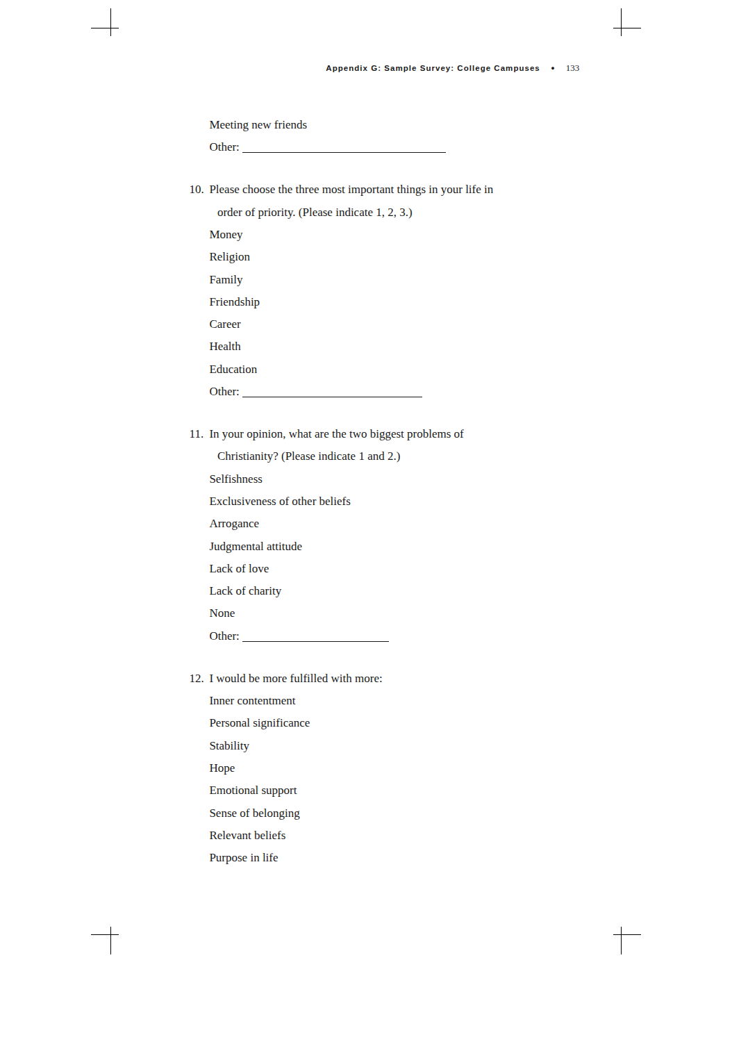Appendix G: Sample Survey: College Campuses●133
Meeting new friends
Other:
10. Please choose the three most important things in your life in order of priority. (Please indicate 1, 2, 3.)
Money
Religion
Family
Friendship
Career
Health
Education
Other:
11. In your opinion, what are the two biggest problems of Christianity? (Please indicate 1 and 2.)
Selfishness
Exclusiveness of other beliefs
Arrogance
Judgmental attitude
Lack of love
Lack of charity
None
Other:
12. I would be more fulfilled with more:
Inner contentment
Personal significance
Stability
Hope
Emotional support
Sense of belonging
Relevant beliefs
Purpose in life